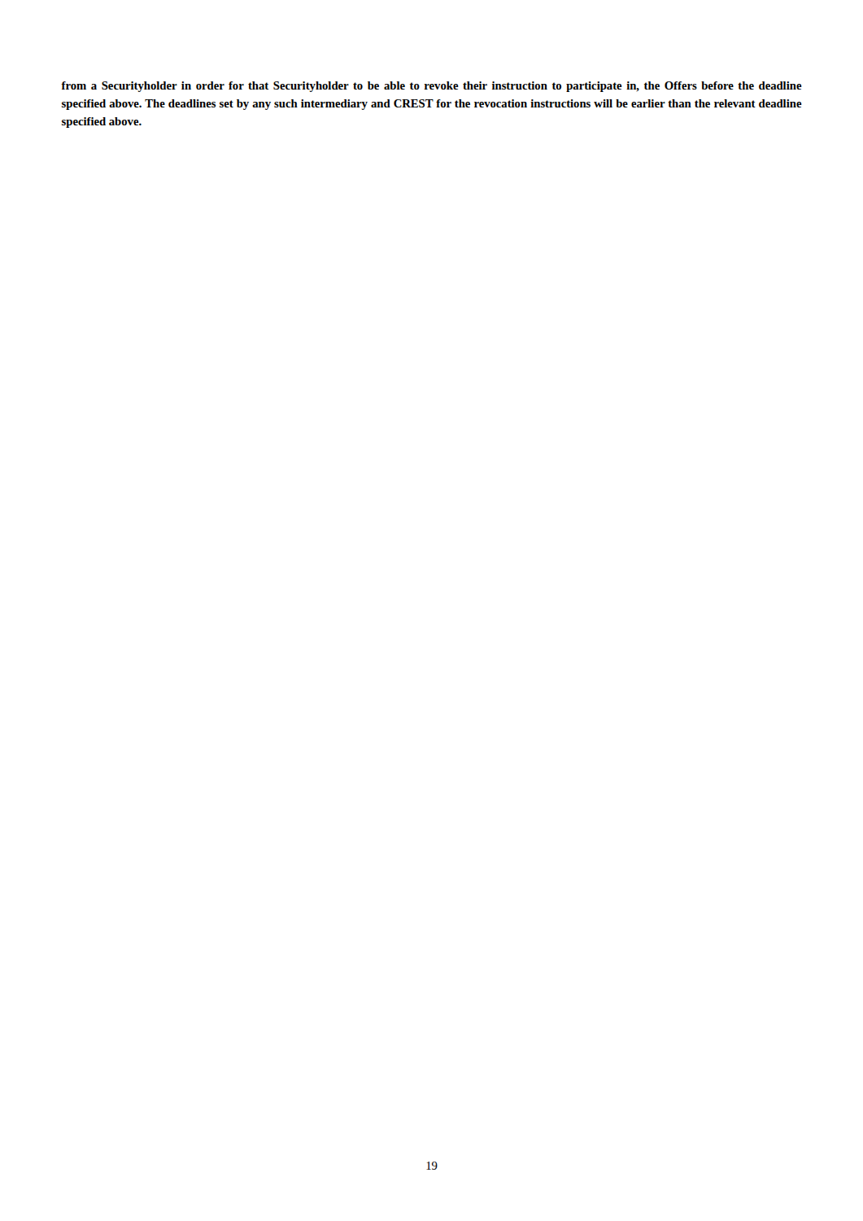from a Securityholder in order for that Securityholder to be able to revoke their instruction to participate in, the Offers before the deadline specified above. The deadlines set by any such intermediary and CREST for the revocation instructions will be earlier than the relevant deadline specified above.
19